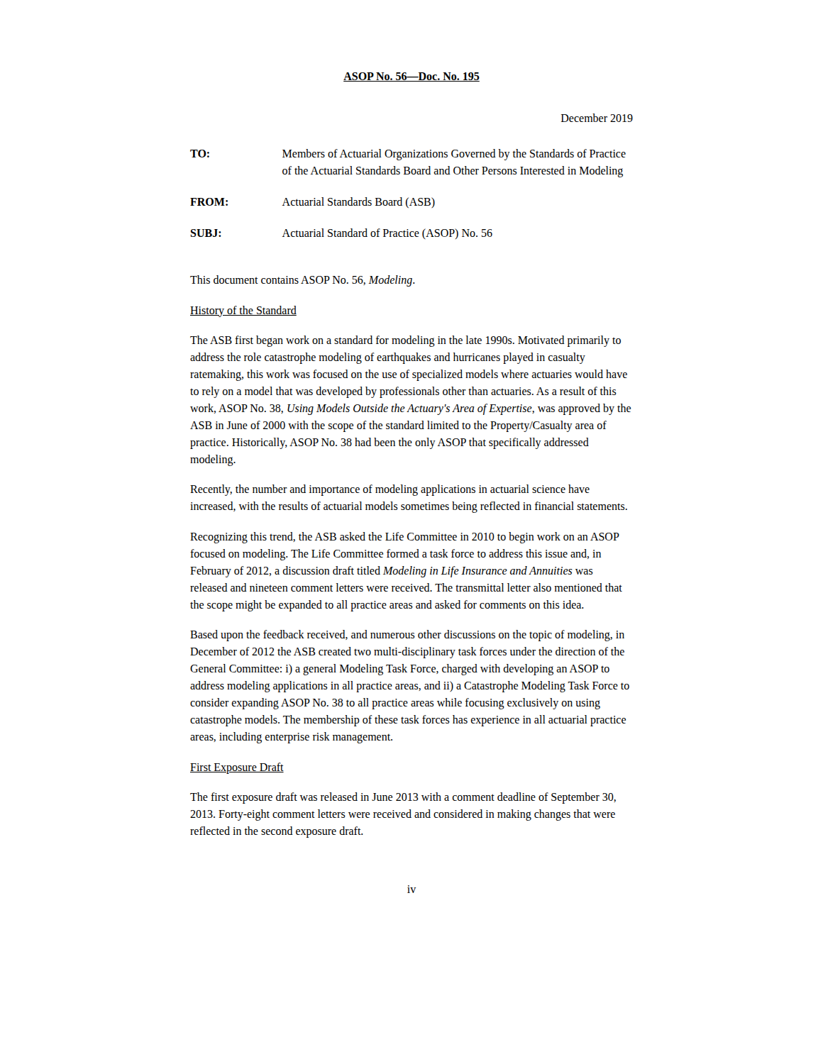ASOP No. 56—Doc. No. 195
December 2019
| TO: | Members of Actuarial Organizations Governed by the Standards of Practice of the Actuarial Standards Board and Other Persons Interested in Modeling |
| FROM: | Actuarial Standards Board (ASB) |
| SUBJ: | Actuarial Standard of Practice (ASOP) No. 56 |
This document contains ASOP No. 56, Modeling.
History of the Standard
The ASB first began work on a standard for modeling in the late 1990s. Motivated primarily to address the role catastrophe modeling of earthquakes and hurricanes played in casualty ratemaking, this work was focused on the use of specialized models where actuaries would have to rely on a model that was developed by professionals other than actuaries. As a result of this work, ASOP No. 38, Using Models Outside the Actuary's Area of Expertise, was approved by the ASB in June of 2000 with the scope of the standard limited to the Property/Casualty area of practice. Historically, ASOP No. 38 had been the only ASOP that specifically addressed modeling.
Recently, the number and importance of modeling applications in actuarial science have increased, with the results of actuarial models sometimes being reflected in financial statements.
Recognizing this trend, the ASB asked the Life Committee in 2010 to begin work on an ASOP focused on modeling. The Life Committee formed a task force to address this issue and, in February of 2012, a discussion draft titled Modeling in Life Insurance and Annuities was released and nineteen comment letters were received. The transmittal letter also mentioned that the scope might be expanded to all practice areas and asked for comments on this idea.
Based upon the feedback received, and numerous other discussions on the topic of modeling, in December of 2012 the ASB created two multi-disciplinary task forces under the direction of the General Committee: i) a general Modeling Task Force, charged with developing an ASOP to address modeling applications in all practice areas, and ii) a Catastrophe Modeling Task Force to consider expanding ASOP No. 38 to all practice areas while focusing exclusively on using catastrophe models. The membership of these task forces has experience in all actuarial practice areas, including enterprise risk management.
First Exposure Draft
The first exposure draft was released in June 2013 with a comment deadline of September 30, 2013. Forty-eight comment letters were received and considered in making changes that were reflected in the second exposure draft.
iv